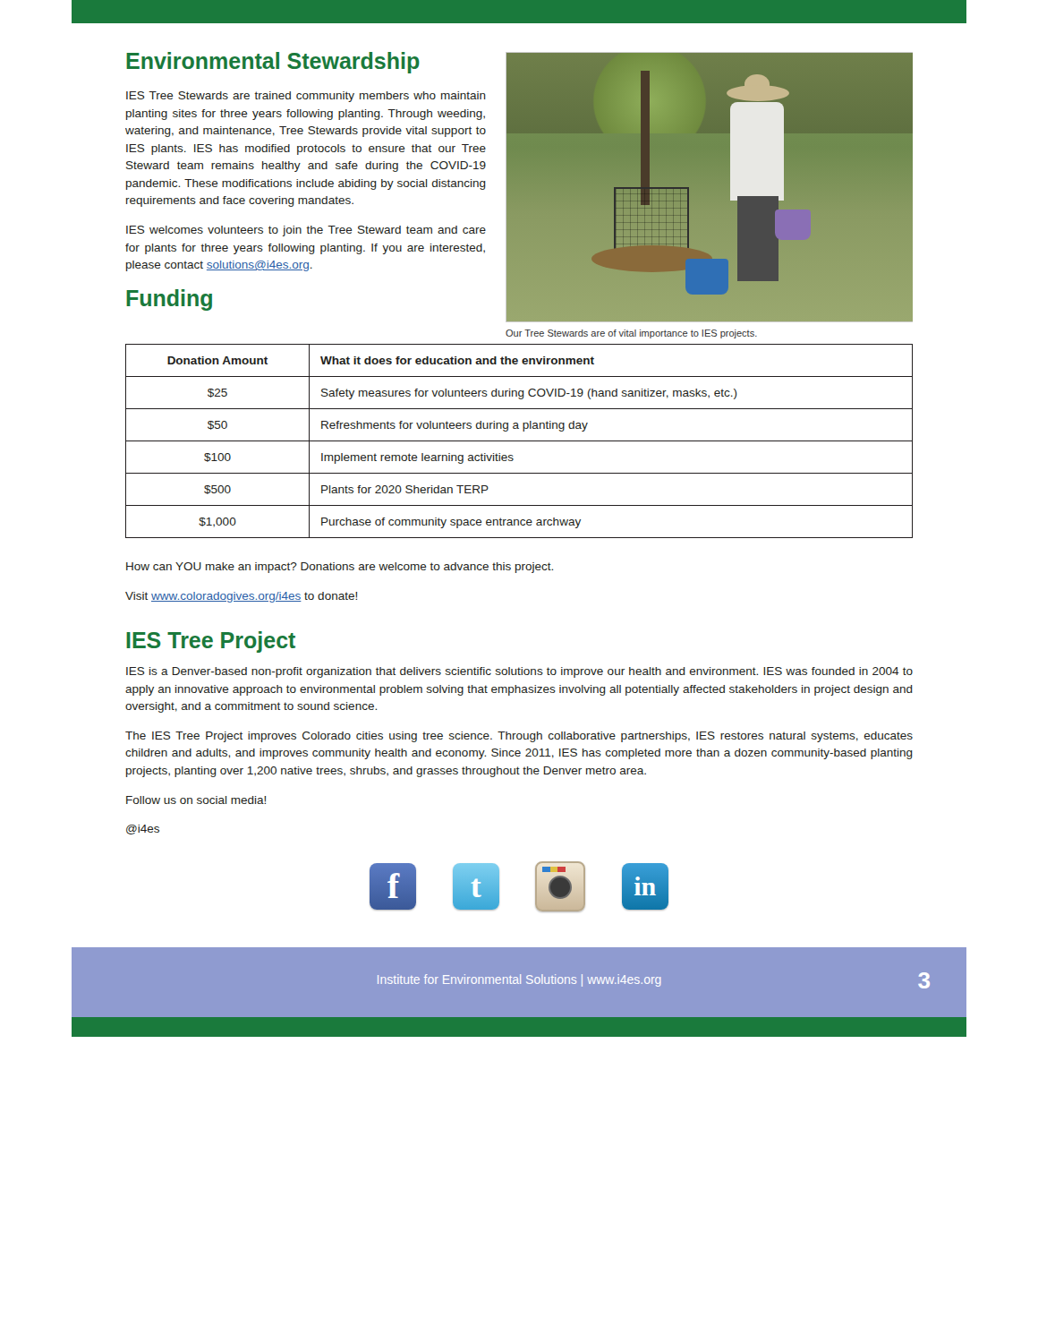Our Tree Stewards are of vital importance to IES projects.
Environmental Stewardship
IES Tree Stewards are trained community members who maintain planting sites for three years following planting. Through weeding, watering, and maintenance, Tree Stewards provide vital support to IES plants. IES has modified protocols to ensure that our Tree Steward team remains healthy and safe during the COVID-19 pandemic. These modifications include abiding by social distancing requirements and face covering mandates.
IES welcomes volunteers to join the Tree Steward team and care for plants for three years following planting. If you are interested, please contact solutions@i4es.org.
Funding
| Donation Amount | What it does for education and the environment |
| --- | --- |
| $25 | Safety measures for volunteers during COVID-19 (hand sanitizer, masks, etc.) |
| $50 | Refreshments for volunteers during a planting day |
| $100 | Implement remote learning activities |
| $500 | Plants for 2020 Sheridan TERP |
| $1,000 | Purchase of community space entrance archway |
How can YOU make an impact? Donations are welcome to advance this project.
Visit www.coloradogives.org/i4es to donate!
IES Tree Project
IES is a Denver-based non-profit organization that delivers scientific solutions to improve our health and environment. IES was founded in 2004 to apply an innovative approach to environmental problem solving that emphasizes involving all potentially affected stakeholders in project design and oversight, and a commitment to sound science.
The IES Tree Project improves Colorado cities using tree science. Through collaborative partnerships, IES restores natural systems, educates children and adults, and improves community health and economy. Since 2011, IES has completed more than a dozen community-based planting projects, planting over 1,200 native trees, shrubs, and grasses throughout the Denver metro area.
Follow us on social media!
@i4es
f t in
Institute for Environmental Solutions | www.i4es.org
3